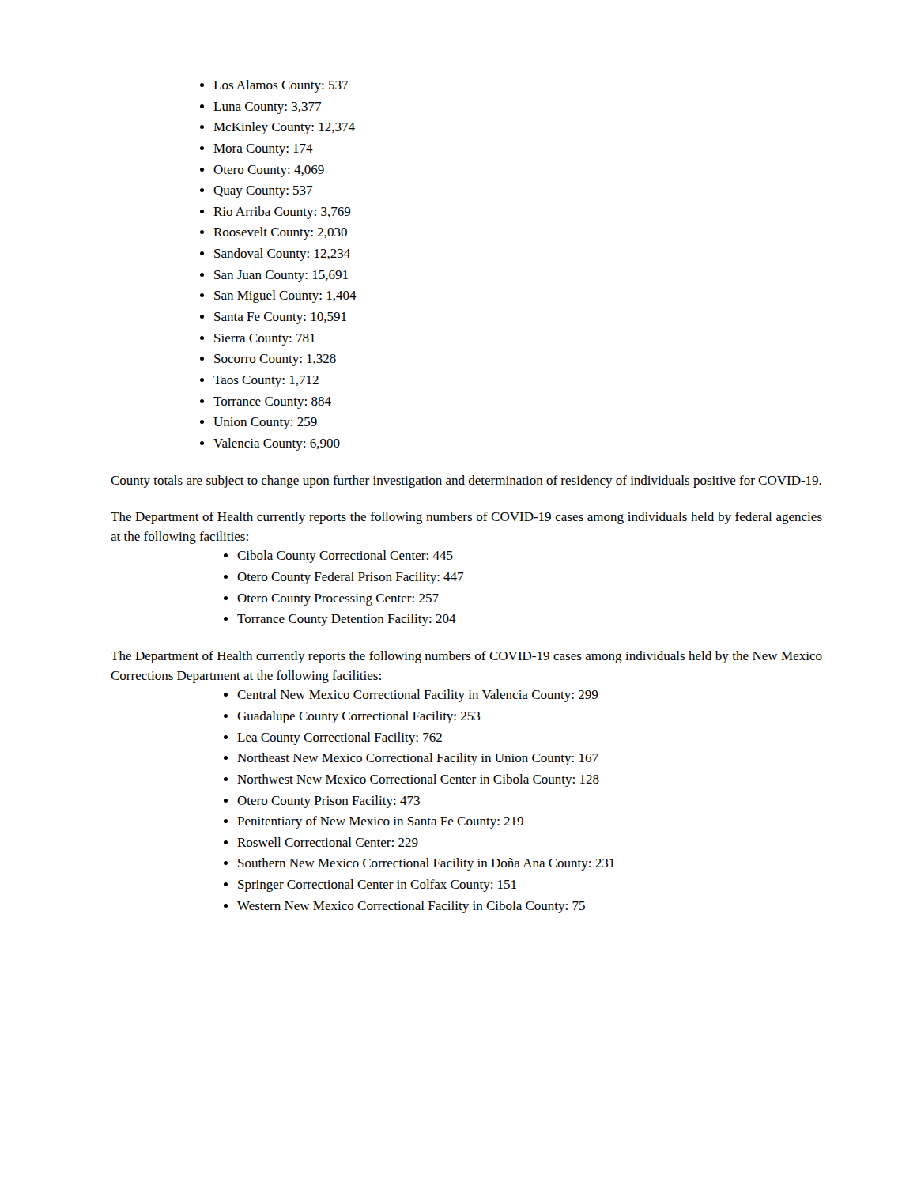Los Alamos County: 537
Luna County: 3,377
McKinley County: 12,374
Mora County: 174
Otero County: 4,069
Quay County: 537
Rio Arriba County: 3,769
Roosevelt County: 2,030
Sandoval County: 12,234
San Juan County: 15,691
San Miguel County: 1,404
Santa Fe County: 10,591
Sierra County: 781
Socorro County: 1,328
Taos County: 1,712
Torrance County: 884
Union County: 259
Valencia County: 6,900
County totals are subject to change upon further investigation and determination of residency of individuals positive for COVID-19.
The Department of Health currently reports the following numbers of COVID-19 cases among individuals held by federal agencies at the following facilities:
Cibola County Correctional Center: 445
Otero County Federal Prison Facility: 447
Otero County Processing Center: 257
Torrance County Detention Facility: 204
The Department of Health currently reports the following numbers of COVID-19 cases among individuals held by the New Mexico Corrections Department at the following facilities:
Central New Mexico Correctional Facility in Valencia County: 299
Guadalupe County Correctional Facility: 253
Lea County Correctional Facility: 762
Northeast New Mexico Correctional Facility in Union County: 167
Northwest New Mexico Correctional Center in Cibola County: 128
Otero County Prison Facility: 473
Penitentiary of New Mexico in Santa Fe County: 219
Roswell Correctional Center: 229
Southern New Mexico Correctional Facility in Doña Ana County: 231
Springer Correctional Center in Colfax County: 151
Western New Mexico Correctional Facility in Cibola County: 75